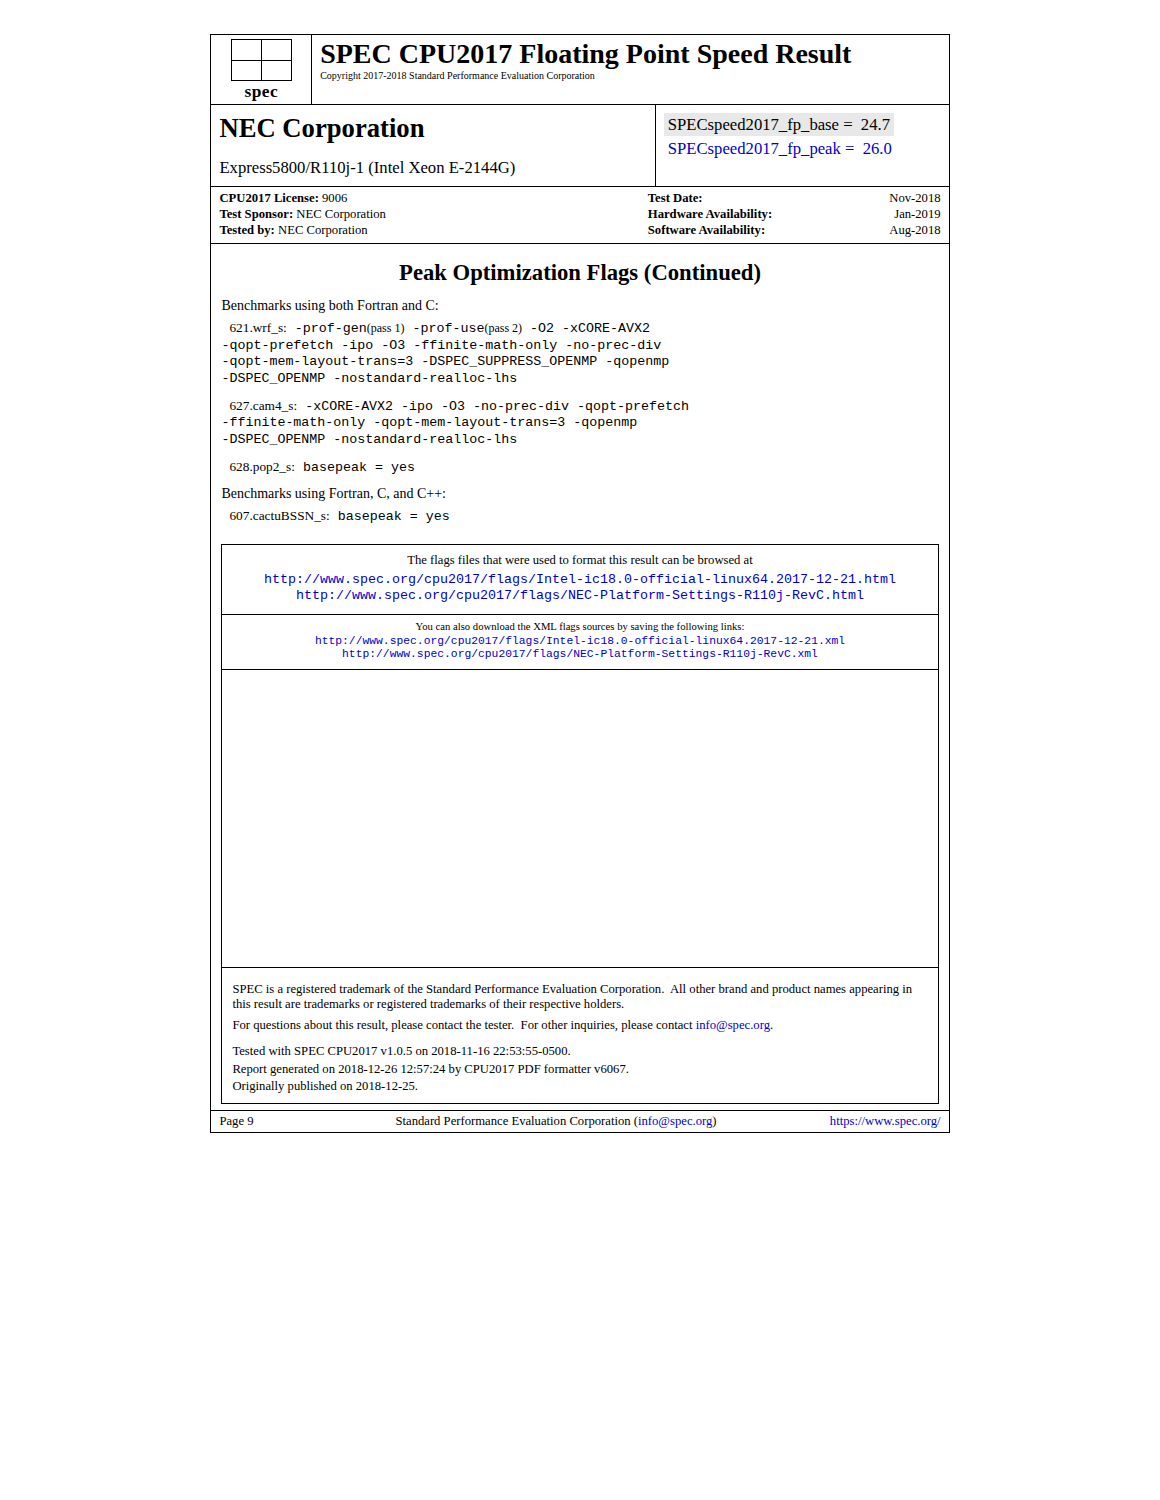spec
SPEC CPU2017 Floating Point Speed Result
Copyright 2017-2018 Standard Performance Evaluation Corporation
NEC Corporation
Express5800/R110j-1 (Intel Xeon E-2144G)
SPECspeed2017_fp_base = 24.7
SPECspeed2017_fp_peak = 26.0
CPU2017 License: 9006
Test Sponsor: NEC Corporation
Tested by: NEC Corporation
Test Date: Nov-2018
Hardware Availability: Jan-2019
Software Availability: Aug-2018
Peak Optimization Flags (Continued)
Benchmarks using both Fortran and C:
 621.wrf_s: -prof-gen(pass 1) -prof-use(pass 2) -O2 -xCORE-AVX2
-qopt-prefetch -ipo -O3 -ffinite-math-only -no-prec-div
-qopt-mem-layout-trans=3 -DSPEC_SUPPRESS_OPENMP -qopenmp
-DSPEC_OPENMP -nostandard-realloc-lhs
 627.cam4_s: -xCORE-AVX2 -ipo -O3 -no-prec-div -qopt-prefetch
-ffinite-math-only -qopt-mem-layout-trans=3 -qopenmp
-DSPEC_OPENMP -nostandard-realloc-lhs
 628.pop2_s: basepeak = yes
Benchmarks using Fortran, C, and C++:
 607.cactuBSSN_s: basepeak = yes
The flags files that were used to format this result can be browsed at
http://www.spec.org/cpu2017/flags/Intel-ic18.0-official-linux64.2017-12-21.html http://www.spec.org/cpu2017/flags/NEC-Platform-Settings-R110j-RevC.html
You can also download the XML flags sources by saving the following links:
http://www.spec.org/cpu2017/flags/Intel-ic18.0-official-linux64.2017-12-21.xml http://www.spec.org/cpu2017/flags/NEC-Platform-Settings-R110j-RevC.xml
SPEC is a registered trademark of the Standard Performance Evaluation Corporation. All other brand and product names appearing in this result are trademarks or registered trademarks of their respective holders.
For questions about this result, please contact the tester. For other inquiries, please contact info@spec.org.
Tested with SPEC CPU2017 v1.0.5 on 2018-11-16 22:53:55-0500.
Report generated on 2018-12-26 12:57:24 by CPU2017 PDF formatter v6067.
Originally published on 2018-12-25.
Page 9
Standard Performance Evaluation Corporation (info@spec.org)
https://www.spec.org/